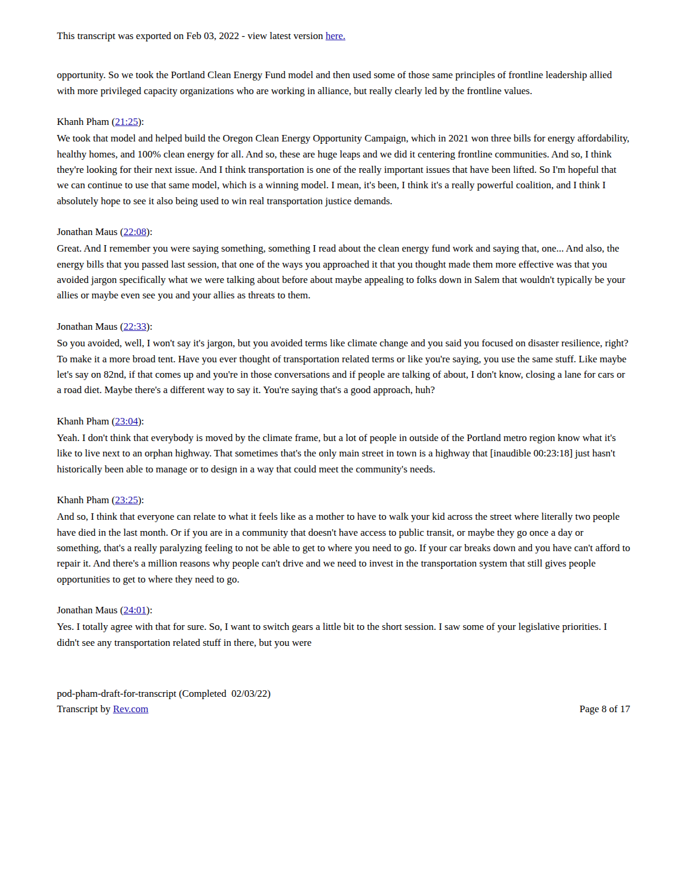This transcript was exported on Feb 03, 2022 - view latest version here.
opportunity. So we took the Portland Clean Energy Fund model and then used some of those same principles of frontline leadership allied with more privileged capacity organizations who are working in alliance, but really clearly led by the frontline values.
Khanh Pham (21:25):
We took that model and helped build the Oregon Clean Energy Opportunity Campaign, which in 2021 won three bills for energy affordability, healthy homes, and 100% clean energy for all. And so, these are huge leaps and we did it centering frontline communities. And so, I think they're looking for their next issue. And I think transportation is one of the really important issues that have been lifted. So I'm hopeful that we can continue to use that same model, which is a winning model. I mean, it's been, I think it's a really powerful coalition, and I think I absolutely hope to see it also being used to win real transportation justice demands.
Jonathan Maus (22:08):
Great. And I remember you were saying something, something I read about the clean energy fund work and saying that, one... And also, the energy bills that you passed last session, that one of the ways you approached it that you thought made them more effective was that you avoided jargon specifically what we were talking about before about maybe appealing to folks down in Salem that wouldn't typically be your allies or maybe even see you and your allies as threats to them.
Jonathan Maus (22:33):
So you avoided, well, I won't say it's jargon, but you avoided terms like climate change and you said you focused on disaster resilience, right? To make it a more broad tent. Have you ever thought of transportation related terms or like you're saying, you use the same stuff. Like maybe let's say on 82nd, if that comes up and you're in those conversations and if people are talking of about, I don't know, closing a lane for cars or a road diet. Maybe there's a different way to say it. You're saying that's a good approach, huh?
Khanh Pham (23:04):
Yeah. I don't think that everybody is moved by the climate frame, but a lot of people in outside of the Portland metro region know what it's like to live next to an orphan highway. That sometimes that's the only main street in town is a highway that [inaudible 00:23:18] just hasn't historically been able to manage or to design in a way that could meet the community's needs.
Khanh Pham (23:25):
And so, I think that everyone can relate to what it feels like as a mother to have to walk your kid across the street where literally two people have died in the last month. Or if you are in a community that doesn't have access to public transit, or maybe they go once a day or something, that's a really paralyzing feeling to not be able to get to where you need to go. If your car breaks down and you have can't afford to repair it. And there's a million reasons why people can't drive and we need to invest in the transportation system that still gives people opportunities to get to where they need to go.
Jonathan Maus (24:01):
Yes. I totally agree with that for sure. So, I want to switch gears a little bit to the short session. I saw some of your legislative priorities. I didn't see any transportation related stuff in there, but you were
pod-pham-draft-for-transcript (Completed 02/03/22)
Transcript by Rev.com
Page 8 of 17